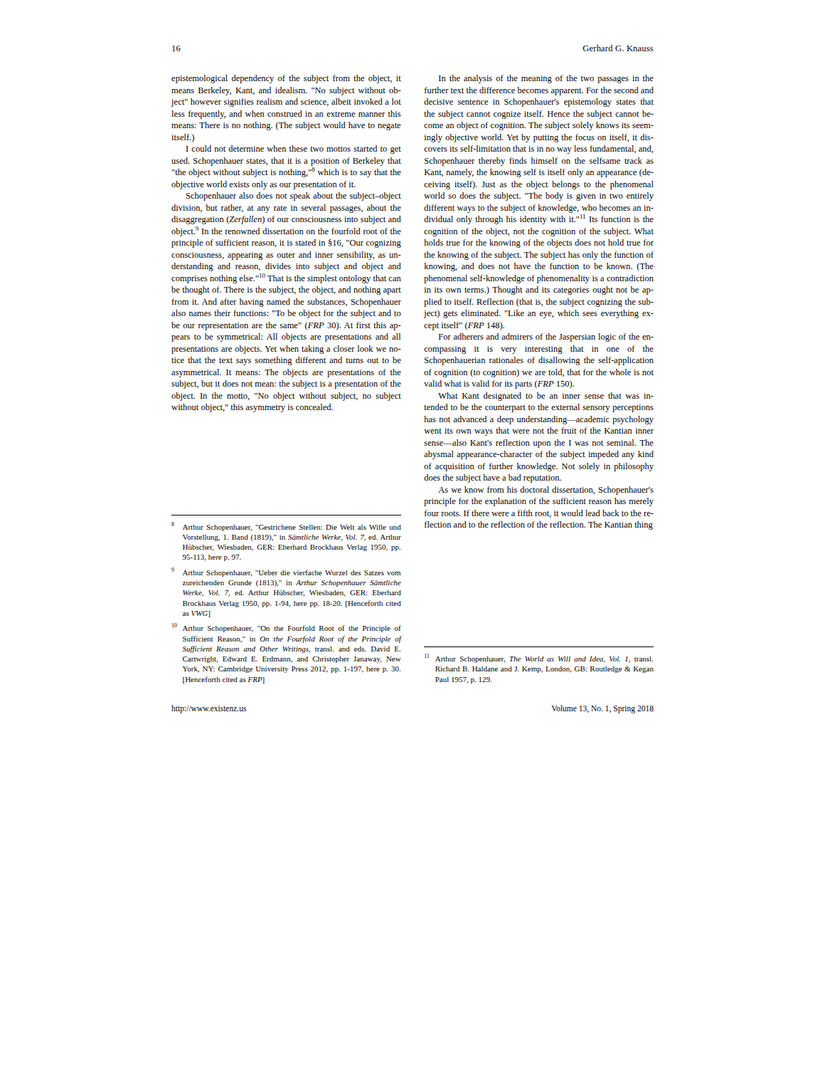16 Gerhard G. Knauss
epistemological dependency of the subject from the object, it means Berkeley, Kant, and idealism. "No subject without object" however signifies realism and science, albeit invoked a lot less frequently, and when construed in an extreme manner this means: There is no nothing. (The subject would have to negate itself.)
I could not determine when these two mottos started to get used. Schopenhauer states, that it is a position of Berkeley that "the object without subject is nothing,"8 which is to say that the objective world exists only as our presentation of it.
Schopenhauer also does not speak about the subject–object division, but rather, at any rate in several passages, about the disaggregation (Zerfallen) of our consciousness into subject and object.9 In the renowned dissertation on the fourfold root of the principle of sufficient reason, it is stated in §16, "Our cognizing consciousness, appearing as outer and inner sensibility, as understanding and reason, divides into subject and object and comprises nothing else."10 That is the simplest ontology that can be thought of. There is the subject, the object, and nothing apart from it. And after having named the substances, Schopenhauer also names their functions: "To be object for the subject and to be our representation are the same" (FRP 30). At first this appears to be symmetrical: All objects are presentations and all presentations are objects. Yet when taking a closer look we notice that the text says something different and turns out to be asymmetrical. It means: The objects are presentations of the subject, but it does not mean: the subject is a presentation of the object. In the motto, "No object without subject, no subject without object," this asymmetry is concealed.
8 Arthur Schopenhauer, "Gestrichene Stellen: Die Welt als Wille und Vorstellung, 1. Band (1819)," in Sämtliche Werke, Vol. 7, ed. Arthur Hübscher, Wiesbaden, GER: Eberhard Brockhaus Verlag 1950, pp. 95-113, here p. 97.
9 Arthur Schopenhauer, "Ueber die vierfache Wurzel des Satzes vom zureichenden Grunde (1813)," in Arthur Schopenhauer Sämtliche Werke, Vol. 7, ed. Arthur Hübscher, Wiesbaden, GER: Eberhard Brockhaus Verlag 1950, pp. 1-94, here pp. 18-20. [Henceforth cited as VWG]
10 Arthur Schopenhauer, "On the Fourfold Root of the Principle of Sufficient Reason," in On the Fourfold Root of the Principle of Sufficient Reason and Other Writings, transl. and eds. David E. Cartwright, Edward E. Erdmann, and Christopher Janaway, New York, NY: Cambridge University Press 2012, pp. 1-197, here p. 30. [Henceforth cited as FRP]
In the analysis of the meaning of the two passages in the further text the difference becomes apparent. For the second and decisive sentence in Schopenhauer's epistemology states that the subject cannot cognize itself. Hence the subject cannot become an object of cognition. The subject solely knows its seemingly objective world. Yet by putting the focus on itself, it discovers its self-limitation that is in no way less fundamental, and, Schopenhauer thereby finds himself on the selfsame track as Kant, namely, the knowing self is itself only an appearance (deceiving itself). Just as the object belongs to the phenomenal world so does the subject. "The body is given in two entirely different ways to the subject of knowledge, who becomes an individual only through his identity with it."11 Its function is the cognition of the object, not the cognition of the subject. What holds true for the knowing of the objects does not hold true for the knowing of the subject. The subject has only the function of knowing, and does not have the function to be known. (The phenomenal self-knowledge of phenomenality is a contradiction in its own terms.) Thought and its categories ought not be applied to itself. Reflection (that is, the subject cognizing the subject) gets eliminated. "Like an eye, which sees everything except itself" (FRP 148).
For adherers and admirers of the Jaspersian logic of the encompassing it is very interesting that in one of the Schopenhauerian rationales of disallowing the self-application of cognition (to cognition) we are told, that for the whole is not valid what is valid for its parts (FRP 150).
What Kant designated to be an inner sense that was intended to be the counterpart to the external sensory perceptions has not advanced a deep understanding—academic psychology went its own ways that were not the fruit of the Kantian inner sense—also Kant's reflection upon the I was not seminal. The abysmal appearance-character of the subject impeded any kind of acquisition of further knowledge. Not solely in philosophy does the subject have a bad reputation.
As we know from his doctoral dissertation, Schopenhauer's principle for the explanation of the sufficient reason has merely four roots. If there were a fifth root, it would lead back to the reflection and to the reflection of the reflection. The Kantian thing
11 Arthur Schopenhauer, The World as Will and Idea, Vol. 1, transl. Richard B. Haldane and J. Kemp, London, GB: Routledge & Kegan Paul 1957, p. 129.
http://www.existenz.us Volume 13, No. 1, Spring 2018